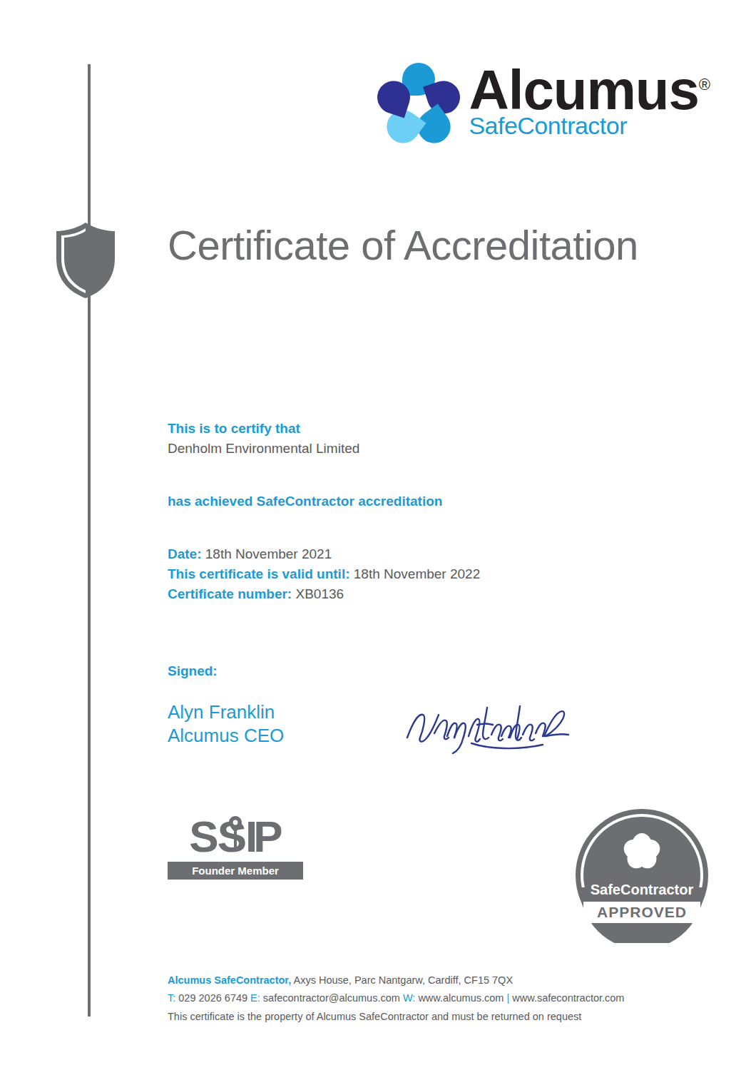Alcumus®
SafeContractor
Certificate of Accreditation
This is to certify that
Denholm Environmental Limited
has achieved SafeContractor accreditation
Date: 18th November 2021
This certificate is valid until: 18th November 2022
Certificate number: XB0136
Signed:
Alyn Franklin
Alcumus CEO
SSIP
Founder Member
SafeContractor APPROVED ®
Alcumus SafeContractor, Axys House, Parc Nantgarw, Cardiff, CF15 7QX
T: 029 2026 6749 E: safecontractor@alcumus.com W: www.alcumus.com | www.safecontractor.com
This certificate is the property of Alcumus SafeContractor and must be returned on request